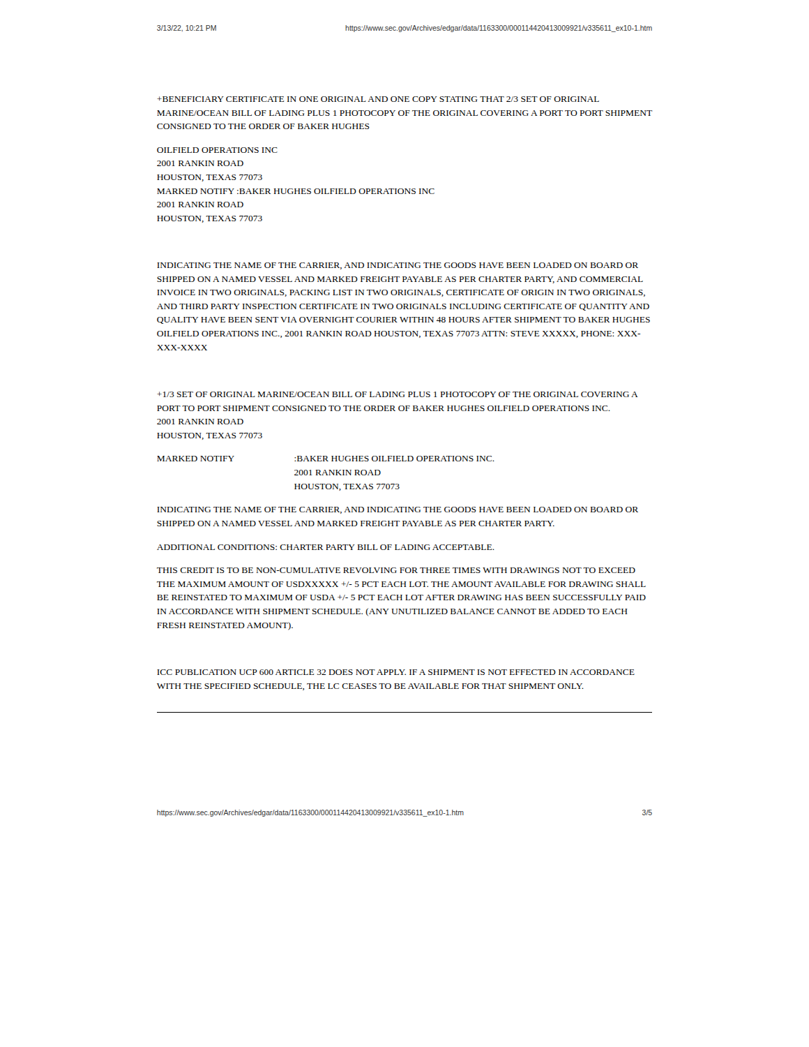3/13/22, 10:21 PM
https://www.sec.gov/Archives/edgar/data/1163300/000114420413009921/v335611_ex10-1.htm
+BENEFICIARY CERTIFICATE IN ONE ORIGINAL AND ONE COPY STATING THAT 2/3 SET OF ORIGINAL MARINE/OCEAN BILL OF LADING PLUS 1 PHOTOCOPY OF THE ORIGINAL COVERING A PORT TO PORT SHIPMENT CONSIGNED TO THE ORDER OF BAKER HUGHES
OILFIELD OPERATIONS INC
2001 RANKIN ROAD
HOUSTON, TEXAS 77073
MARKED NOTIFY :BAKER HUGHES OILFIELD OPERATIONS INC
2001 RANKIN ROAD
HOUSTON, TEXAS 77073
INDICATING THE NAME OF THE CARRIER, AND INDICATING THE GOODS HAVE BEEN LOADED ON BOARD OR SHIPPED ON A NAMED VESSEL AND MARKED FREIGHT PAYABLE AS PER CHARTER PARTY, AND COMMERCIAL INVOICE IN TWO ORIGINALS, PACKING LIST IN TWO ORIGINALS, CERTIFICATE OF ORIGIN IN TWO ORIGINALS, AND THIRD PARTY INSPECTION CERTIFICATE IN TWO ORIGINALS INCLUDING CERTIFICATE OF QUANTITY AND QUALITY HAVE BEEN SENT VIA OVERNIGHT COURIER WITHIN 48 HOURS AFTER SHIPMENT TO BAKER HUGHES OILFIELD OPERATIONS INC., 2001 RANKIN ROAD HOUSTON, TEXAS 77073 ATTN: STEVE XXXXX, PHONE: XXX-XXX-XXXX
+1/3 SET OF ORIGINAL MARINE/OCEAN BILL OF LADING PLUS 1 PHOTOCOPY OF THE ORIGINAL COVERING A PORT TO PORT SHIPMENT CONSIGNED TO THE ORDER OF BAKER HUGHES OILFIELD OPERATIONS INC.
2001 RANKIN ROAD
HOUSTON, TEXAS 77073
MARKED NOTIFY
:BAKER HUGHES OILFIELD OPERATIONS INC.
2001 RANKIN ROAD
HOUSTON, TEXAS 77073
INDICATING THE NAME OF THE CARRIER, AND INDICATING THE GOODS HAVE BEEN LOADED ON BOARD OR SHIPPED ON A NAMED VESSEL AND MARKED FREIGHT PAYABLE AS PER CHARTER PARTY.
ADDITIONAL CONDITIONS: CHARTER PARTY BILL OF LADING ACCEPTABLE.
THIS CREDIT IS TO BE NON-CUMULATIVE REVOLVING FOR THREE TIMES WITH DRAWINGS NOT TO EXCEED THE MAXIMUM AMOUNT OF USDXXXXX +/- 5 PCT EACH LOT. THE AMOUNT AVAILABLE FOR DRAWING SHALL BE REINSTATED TO MAXIMUM OF USDA +/- 5 PCT EACH LOT AFTER DRAWING HAS BEEN SUCCESSFULLY PAID IN ACCORDANCE WITH SHIPMENT SCHEDULE. (ANY UNUTILIZED BALANCE CANNOT BE ADDED TO EACH FRESH REINSTATED AMOUNT).
ICC PUBLICATION UCP 600 ARTICLE 32 DOES NOT APPLY. IF A SHIPMENT IS NOT EFFECTED IN ACCORDANCE WITH THE SPECIFIED SCHEDULE, THE LC CEASES TO BE AVAILABLE FOR THAT SHIPMENT ONLY.
https://www.sec.gov/Archives/edgar/data/1163300/000114420413009921/v335611_ex10-1.htm
3/5